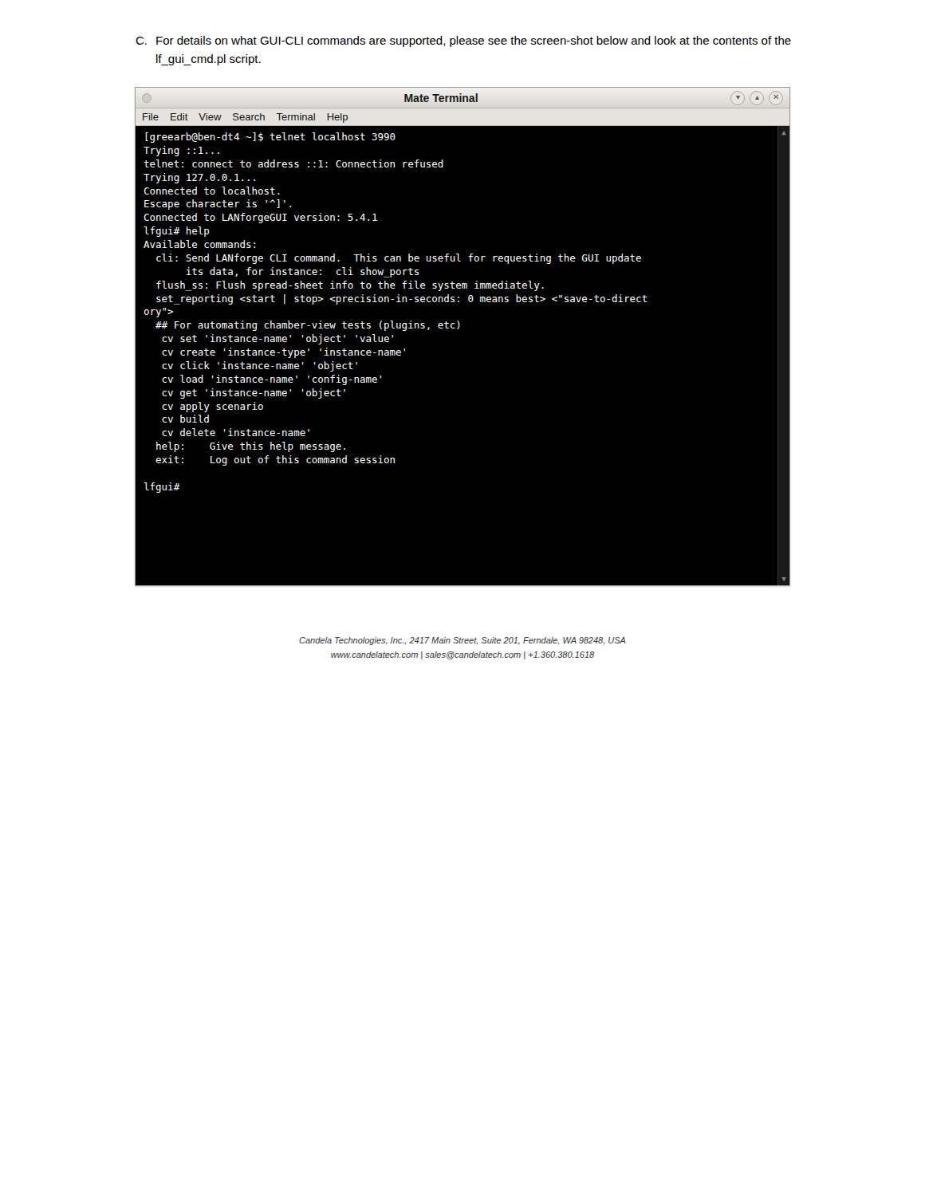C.
For details on what GUI-CLI commands are supported, please see the screen-shot below and look at the contents of the lf_gui_cmd.pl script.
Mate Terminal
▾ ▴ ✕
File Edit View Search Terminal Help
[greearb@ben-dt4 ~]$ telnet localhost 3990
Trying ::1...
telnet: connect to address ::1: Connection refused
Trying 127.0.0.1...
Connected to localhost.
Escape character is '^]'.
Connected to LANforgeGUI version: 5.4.1
lfgui# help
Available commands:
  cli: Send LANforge CLI command.  This can be useful for requesting the GUI update
       its data, for instance:  cli show_ports
  flush_ss: Flush spread-sheet info to the file system immediately.
  set_reporting <start | stop> <precision-in-seconds: 0 means best> <"save-to-direct
ory">
  ## For automating chamber-view tests (plugins, etc)
   cv set 'instance-name' 'object' 'value'
   cv create 'instance-type' 'instance-name'
   cv click 'instance-name' 'object'
   cv load 'instance-name' 'config-name'
   cv get 'instance-name' 'object'
   cv apply scenario
   cv build
   cv delete 'instance-name'
  help:    Give this help message.
  exit:    Log out of this command session

lfgui#
▲
▼
Candela Technologies, Inc., 2417 Main Street, Suite 201, Ferndale, WA 98248, USA
www.candelatech.com | sales@candelatech.com | +1.360.380.1618